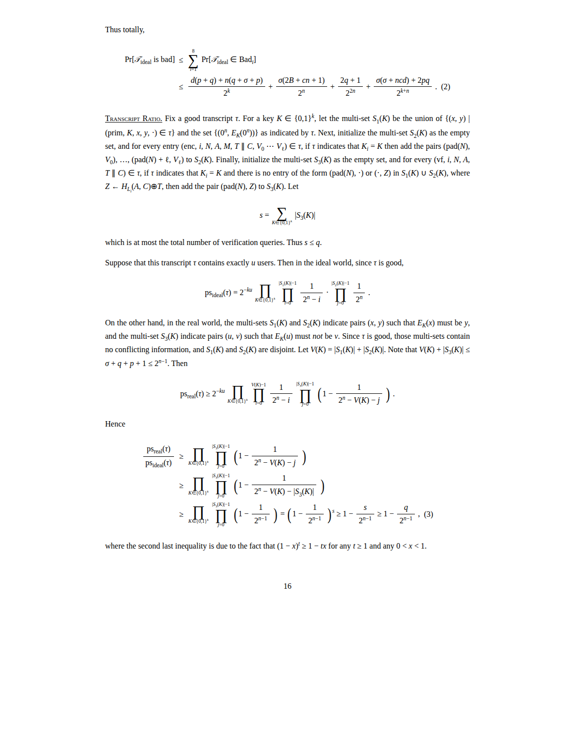Thus totally,
| Pr[ 𝒯 ideal is bad] | ≤ | 8 ∑ i =1 Pr[ 𝒯 ideal ∈ Bad i ] | |
| | ≤ | d ( p + q ) + n ( q + σ + p ) 2 k + σ (2 B + cn + 1) 2 n + 2 q + 1 2 2 n + σ ( σ + ncd ) + 2 pq 2 k + n . | (2) |
Transcript Ratio. Fix a good transcript τ. For a key K ∈ {0,1}k, let the multi-set S1(K) be the union of {(x, y) | (prim, K, x, y, ·) ∈ τ} and the set {(0n, EK(0n))} as indicated by τ. Next, initialize the multi-set S2(K) as the empty set, and for every entry (enc, i, N, A, M, T ∥ C, V0 ⋯ Vℓ) ∈ τ, if τ indicates that Ki = K then add the pairs (pad(N), V0), …, (pad(N) + ℓ, Vℓ) to S2(K). Finally, initialize the multi-set S3(K) as the empty set, and for every (vf, i, N, A, T ∥ C) ∈ τ, if τ indicates that Ki = K and there is no entry of the form (pad(N), ·) or (·, Z) in S1(K) ∪ S2(K), where Z ← HLi(A, C)⊕T, then add the pair (pad(N), Z) to S3(K). Let
s = ∑K∈{0,1}k |S3(K)|
which is at most the total number of verification queries. Thus s ≤ q.
Suppose that this transcript τ contains exactly u users. Then in the ideal world, since τ is good,
psideal(τ) = 2−ku ∏K∈{0,1}k |S1(K)|−1∏i=0 12n − i · |S2(K)|−1∏j=0 12n .
On the other hand, in the real world, the multi-sets S1(K) and S2(K) indicate pairs (x, y) such that EK(x) must be y, and the multi-set S3(K) indicate pairs (u, v) such that EK(u) must not be v. Since τ is good, those multi-sets contain no conflicting information, and S1(K) and S2(K) are disjoint. Let V(K) = |S1(K)| + |S2(K)|. Note that V(K) + |S3(K)| ≤ σ + q + p + 1 ≤ 2n−1. Then
psreal(τ) ≥ 2−ku ∏K∈{0,1}k V(K)−1∏i=0 12n − i |S3(K)|−1∏j=0 (1 − 12n − V(K) − j ) .
Hence
| ps real ( τ ) ps ideal ( τ ) | ≥ | ∏ K ∈{0,1} k / S 3 ( K )/−1 ∏ j =0 ( 1 − 1 2 n − V ( K ) − j ) | |
| | ≥ | ∏ K ∈{0,1} k / S 3 ( K )/−1 ∏ j =0 ( 1 − 1 2 n − V ( K ) − / S 3 ( K )/ ) | |
| | ≥ | ∏ K ∈{0,1} k / S 3 ( K )/−1 ∏ j =0 ( 1 − 1 2 n −1 ) = ( 1 − 1 2 n −1 ) s ≥ 1 − s 2 n −1 ≥ 1 − q 2 n −1 , | (3) |
where the second last inequality is due to the fact that (1 − x)t ≥ 1 − tx for any t ≥ 1 and any 0 < x < 1.
16